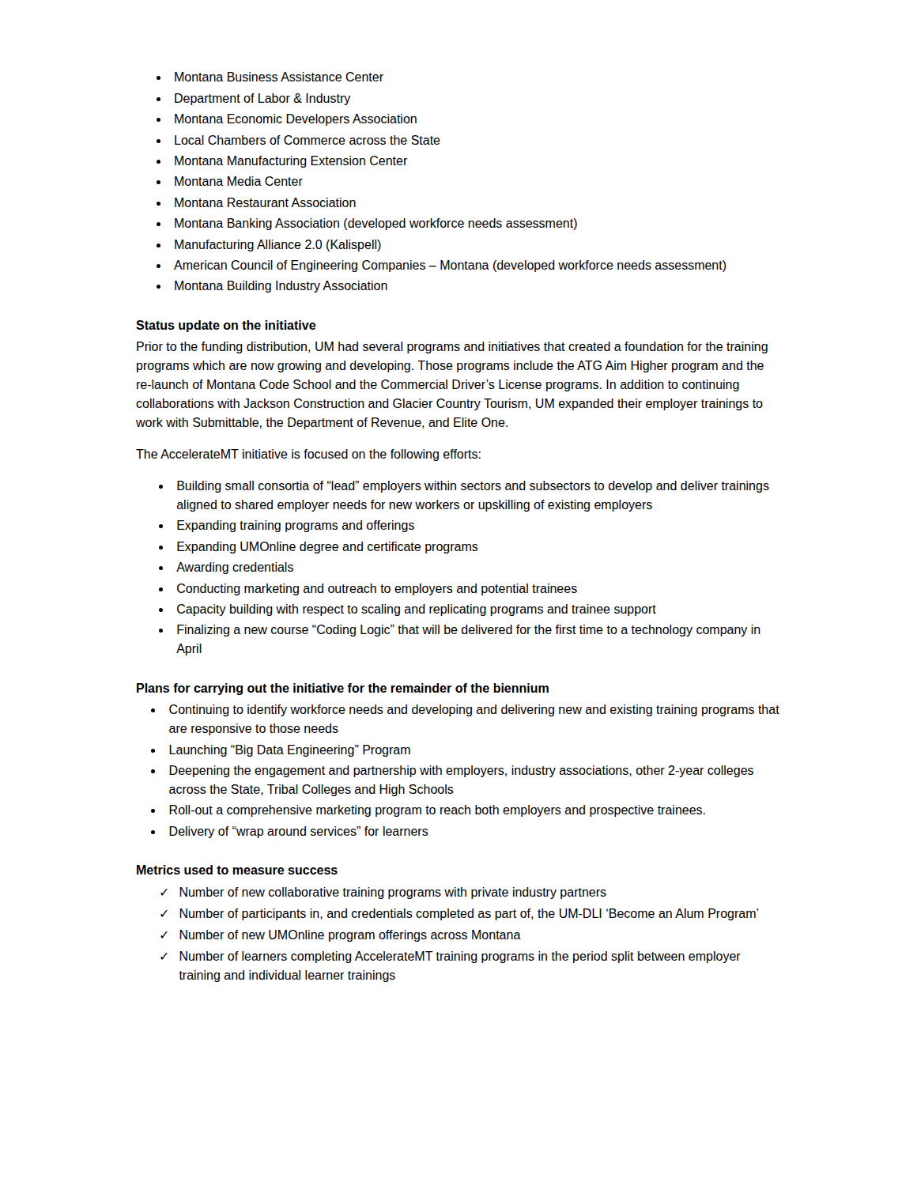Montana Business Assistance Center
Department of Labor & Industry
Montana Economic Developers Association
Local Chambers of Commerce across the State
Montana Manufacturing Extension Center
Montana Media Center
Montana Restaurant Association
Montana Banking Association (developed workforce needs assessment)
Manufacturing Alliance 2.0 (Kalispell)
American Council of Engineering Companies – Montana (developed workforce needs assessment)
Montana Building Industry Association
Status update on the initiative
Prior to the funding distribution, UM had several programs and initiatives that created a foundation for the training programs which are now growing and developing. Those programs include the ATG Aim Higher program and the re-launch of Montana Code School and the Commercial Driver’s License programs. In addition to continuing collaborations with Jackson Construction and Glacier Country Tourism, UM expanded their employer trainings to work with Submittable, the Department of Revenue, and Elite One.
The AccelerateMT initiative is focused on the following efforts:
Building small consortia of “lead” employers within sectors and subsectors to develop and deliver trainings aligned to shared employer needs for new workers or upskilling of existing employers
Expanding training programs and offerings
Expanding UMOnline degree and certificate programs
Awarding credentials
Conducting marketing and outreach to employers and potential trainees
Capacity building with respect to scaling and replicating programs and trainee support
Finalizing a new course “Coding Logic” that will be delivered for the first time to a technology company in April
Plans for carrying out the initiative for the remainder of the biennium
Continuing to identify workforce needs and developing and delivering new and existing training programs that are responsive to those needs
Launching “Big Data Engineering” Program
Deepening the engagement and partnership with employers, industry associations, other 2-year colleges across the State, Tribal Colleges and High Schools
Roll-out a comprehensive marketing program to reach both employers and prospective trainees.
Delivery of “wrap around services” for learners
Metrics used to measure success
Number of new collaborative training programs with private industry partners
Number of participants in, and credentials completed as part of, the UM-DLI ‘Become an Alum Program’
Number of new UMOnline program offerings across Montana
Number of learners completing AccelerateMT training programs in the period split between employer training and individual learner trainings